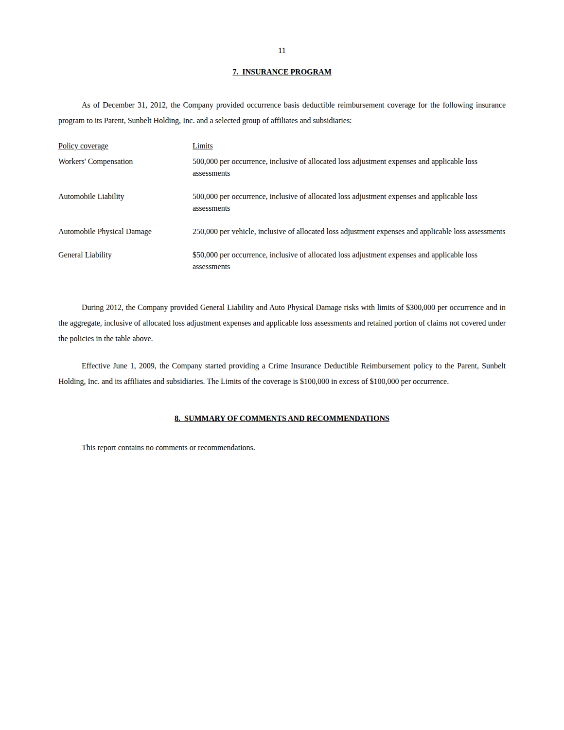11
7. INSURANCE PROGRAM
As of December 31, 2012, the Company provided occurrence basis deductible reimbursement coverage for the following insurance program to its Parent, Sunbelt Holding, Inc. and a selected group of affiliates and subsidiaries:
| Policy coverage | Limits |
| --- | --- |
| Workers' Compensation | 500,000 per occurrence, inclusive of allocated loss adjustment expenses and applicable loss assessments |
| Automobile Liability | 500,000 per occurrence, inclusive of allocated loss adjustment expenses and applicable loss assessments |
| Automobile Physical Damage | 250,000 per vehicle, inclusive of allocated loss adjustment expenses and applicable loss assessments |
| General Liability | $50,000 per occurrence, inclusive of allocated loss adjustment expenses and applicable loss assessments |
During 2012, the Company provided General Liability and Auto Physical Damage risks with limits of $300,000 per occurrence and in the aggregate, inclusive of allocated loss adjustment expenses and applicable loss assessments and retained portion of claims not covered under the policies in the table above.
Effective June 1, 2009, the Company started providing a Crime Insurance Deductible Reimbursement policy to the Parent, Sunbelt Holding, Inc. and its affiliates and subsidiaries. The Limits of the coverage is $100,000 in excess of $100,000 per occurrence.
8. SUMMARY OF COMMENTS AND RECOMMENDATIONS
This report contains no comments or recommendations.